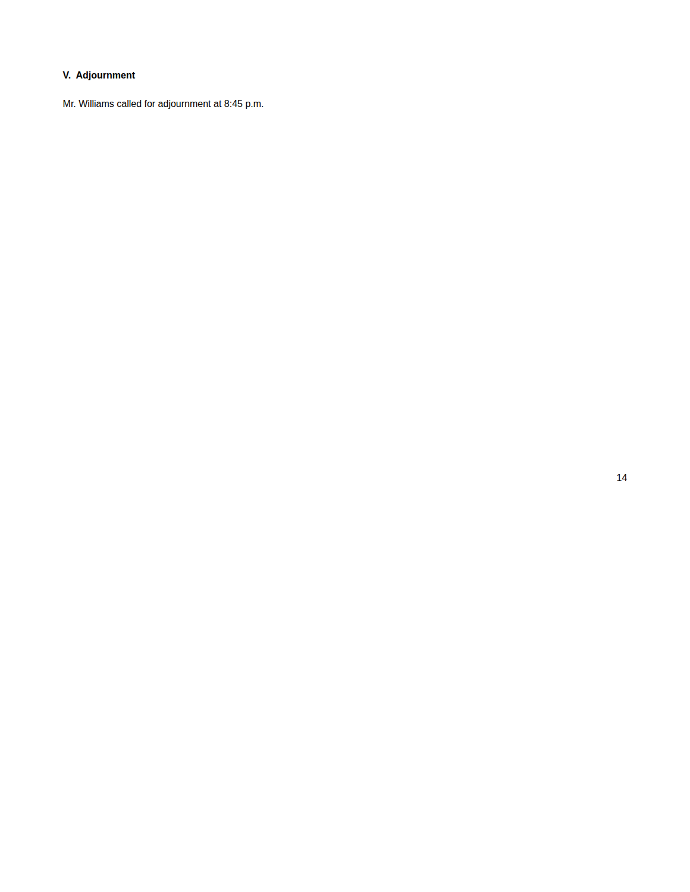V. Adjournment
Mr. Williams called for adjournment at 8:45 p.m.
14